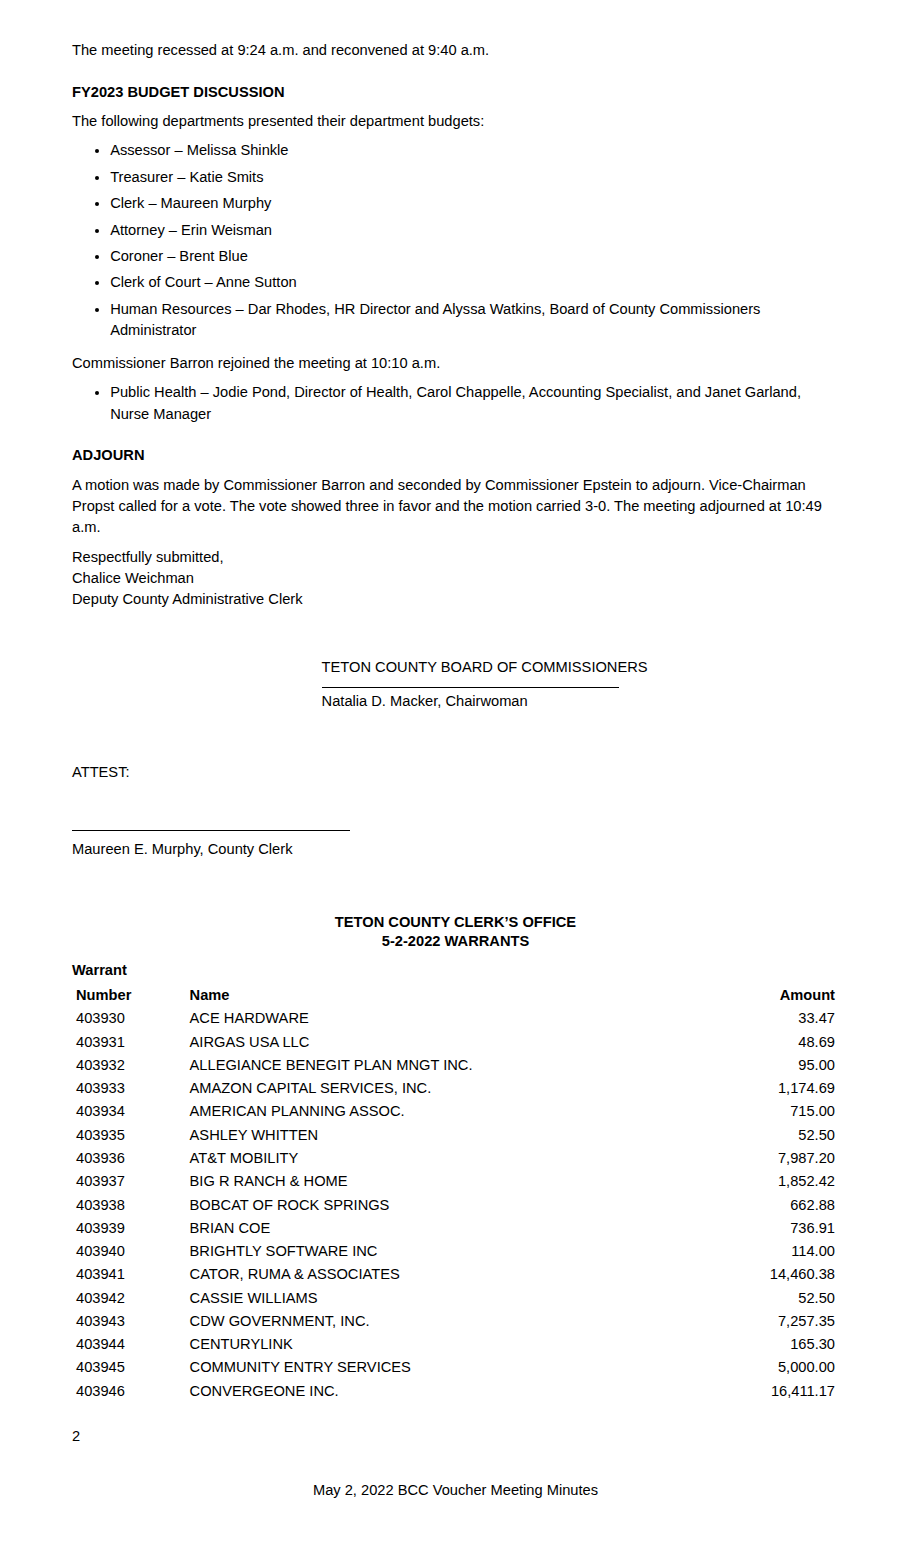The meeting recessed at 9:24 a.m. and reconvened at 9:40 a.m.
FY2023 BUDGET DISCUSSION
The following departments presented their department budgets:
Assessor – Melissa Shinkle
Treasurer – Katie Smits
Clerk – Maureen Murphy
Attorney – Erin Weisman
Coroner – Brent Blue
Clerk of Court – Anne Sutton
Human Resources – Dar Rhodes, HR Director and Alyssa Watkins, Board of County Commissioners Administrator
Commissioner Barron rejoined the meeting at 10:10 a.m.
Public Health – Jodie Pond, Director of Health, Carol Chappelle, Accounting Specialist, and Janet Garland, Nurse Manager
ADJOURN
A motion was made by Commissioner Barron and seconded by Commissioner Epstein to adjourn. Vice-Chairman Propst called for a vote. The vote showed three in favor and the motion carried 3-0. The meeting adjourned at 10:49 a.m.
Respectfully submitted,
Chalice Weichman
Deputy County Administrative Clerk
TETON COUNTY BOARD OF COMMISSIONERS
Natalia D. Macker, Chairwoman
ATTEST:
Maureen E. Murphy, County Clerk
TETON COUNTY CLERK’S OFFICE
5-2-2022 WARRANTS
Warrant
| Number | Name | Amount |
| --- | --- | --- |
| 403930 | ACE HARDWARE | 33.47 |
| 403931 | AIRGAS USA LLC | 48.69 |
| 403932 | ALLEGIANCE BENEGIT PLAN MNGT INC. | 95.00 |
| 403933 | AMAZON CAPITAL SERVICES, INC. | 1,174.69 |
| 403934 | AMERICAN PLANNING ASSOC. | 715.00 |
| 403935 | ASHLEY WHITTEN | 52.50 |
| 403936 | AT&T MOBILITY | 7,987.20 |
| 403937 | BIG R RANCH & HOME | 1,852.42 |
| 403938 | BOBCAT OF ROCK SPRINGS | 662.88 |
| 403939 | BRIAN COE | 736.91 |
| 403940 | BRIGHTLY SOFTWARE INC | 114.00 |
| 403941 | CATOR, RUMA & ASSOCIATES | 14,460.38 |
| 403942 | CASSIE WILLIAMS | 52.50 |
| 403943 | CDW GOVERNMENT, INC. | 7,257.35 |
| 403944 | CENTURYLINK | 165.30 |
| 403945 | COMMUNITY ENTRY SERVICES | 5,000.00 |
| 403946 | CONVERGEONE INC. | 16,411.17 |
2
May 2, 2022 BCC Voucher Meeting Minutes